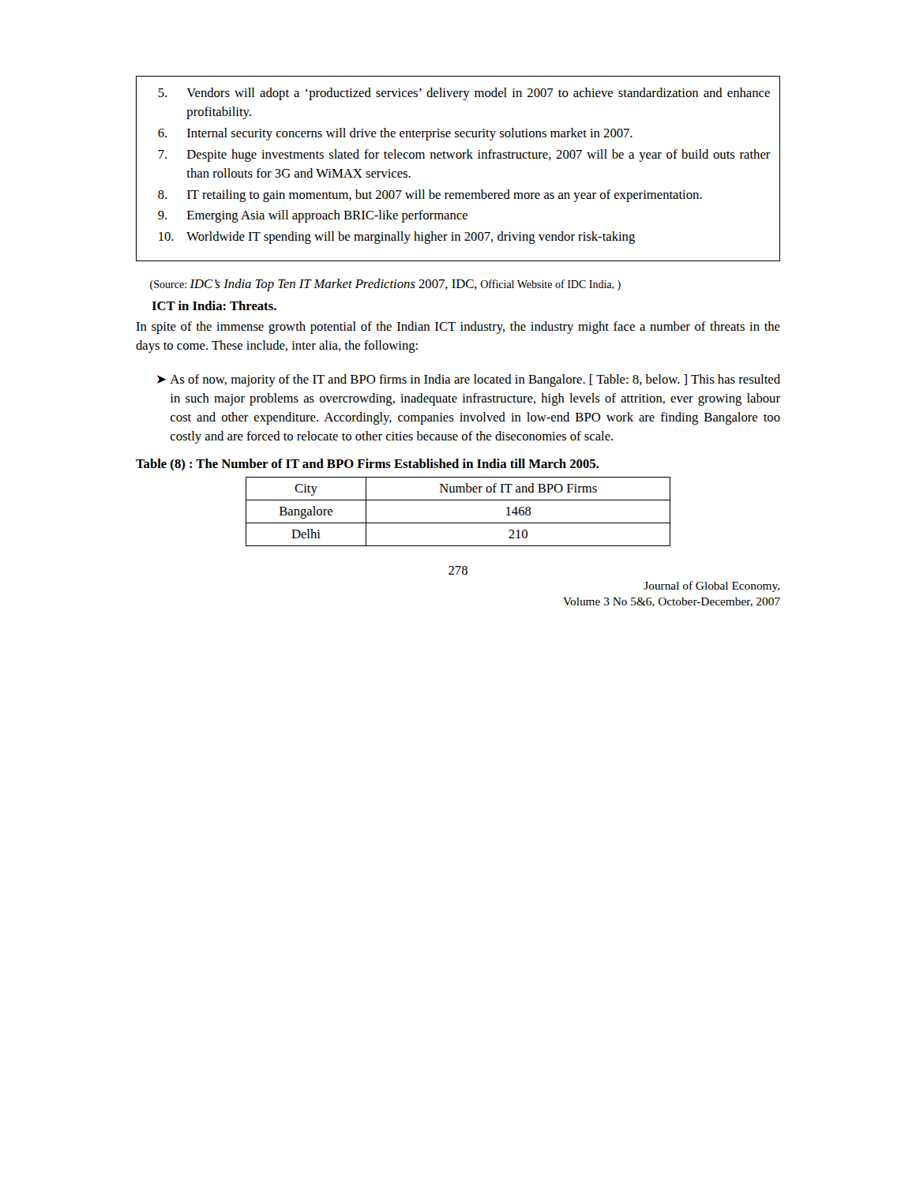5. Vendors will adopt a ‘productized services’ delivery model in 2007 to achieve standardization and enhance profitability.
6. Internal security concerns will drive the enterprise security solutions market in 2007.
7. Despite huge investments slated for telecom network infrastructure, 2007 will be a year of build outs rather than rollouts for 3G and WiMAX services.
8. IT retailing to gain momentum, but 2007 will be remembered more as an year of experimentation.
9. Emerging Asia will approach BRIC-like performance
10. Worldwide IT spending will be marginally higher in 2007, driving vendor risk-taking
(Source: IDC’s India Top Ten IT Market Predictions 2007, IDC, Official Website of IDC India, )
ICT in India: Threats.
In spite of the immense growth potential of the Indian ICT industry, the industry might face a number of threats in the days to come. These include, inter alia, the following:
➤ As of now, majority of the IT and BPO firms in India are located in Bangalore. [ Table: 8, below. ] This has resulted in such major problems as overcrowding, inadequate infrastructure, high levels of attrition, ever growing labour cost and other expenditure. Accordingly, companies involved in low-end BPO work are finding Bangalore too costly and are forced to relocate to other cities because of the diseconomies of scale.
Table (8) : The Number of IT and BPO Firms Established in India till March 2005.
| City | Number of IT and BPO Firms |
| Bangalore | 1468 |
| Delhi | 210 |
278
Journal of Global Economy,
Volume 3 No 5&6, October-December, 2007